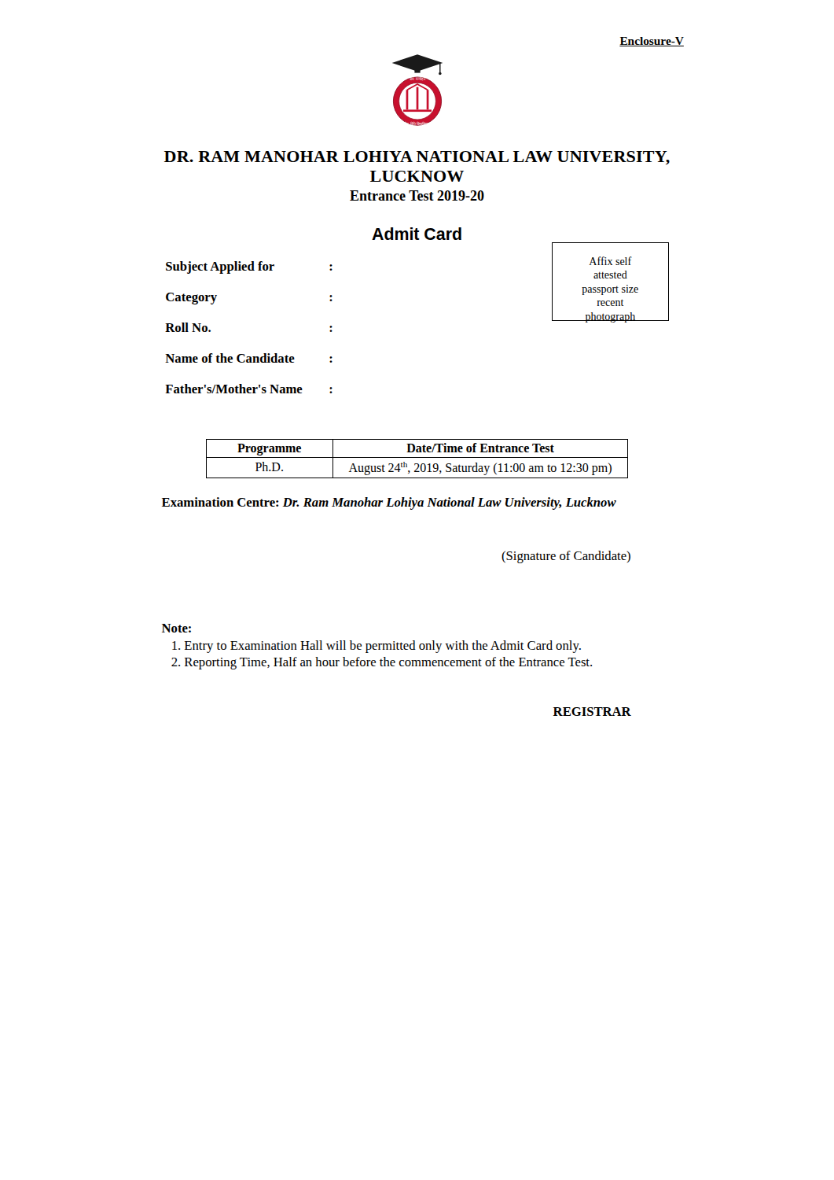Enclosure-V
राम मनोहर राष्ट्रीय विधि विश्वविद्यालय
DR. RAM MANOHAR LOHIYA NATIONAL LAW UNIVERSITY, LUCKNOW
Entrance Test 2019-20
Admit Card
Affix self
attested
passport size
recent
photograph
| Subject Applied for | : |
| Category | : |
| Roll No. | : |
| Name of the Candidate | : |
| Father's/Mother's Name | : |
| Programme | Date/Time of Entrance Test |
| --- | --- |
| Ph.D. | August 24 th , 2019, Saturday (11:00 am to 12:30 pm) |
Examination Centre: Dr. Ram Manohar Lohiya National Law University, Lucknow
(Signature of Candidate)
Note:
Entry to Examination Hall will be permitted only with the Admit Card only.
Reporting Time, Half an hour before the commencement of the Entrance Test.
REGISTRAR